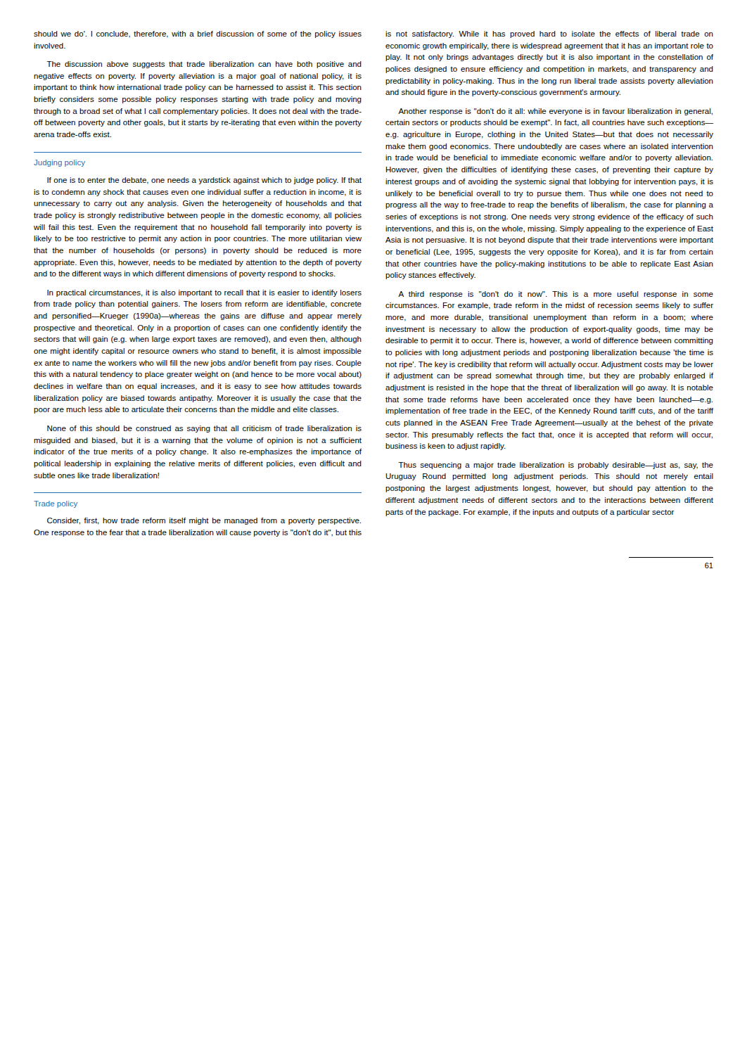should we do'. I conclude, therefore, with a brief discussion of some of the policy issues involved.
The discussion above suggests that trade liberalization can have both positive and negative effects on poverty. If poverty alleviation is a major goal of national policy, it is important to think how international trade policy can be harnessed to assist it. This section briefly considers some possible policy responses starting with trade policy and moving through to a broad set of what I call complementary policies. It does not deal with the trade-off between poverty and other goals, but it starts by re-iterating that even within the poverty arena trade-offs exist.
Judging policy
If one is to enter the debate, one needs a yardstick against which to judge policy. If that is to condemn any shock that causes even one individual suffer a reduction in income, it is unnecessary to carry out any analysis. Given the heterogeneity of households and that trade policy is strongly redistributive between people in the domestic economy, all policies will fail this test. Even the requirement that no household fall temporarily into poverty is likely to be too restrictive to permit any action in poor countries. The more utilitarian view that the number of households (or persons) in poverty should be reduced is more appropriate. Even this, however, needs to be mediated by attention to the depth of poverty and to the different ways in which different dimensions of poverty respond to shocks.
In practical circumstances, it is also important to recall that it is easier to identify losers from trade policy than potential gainers. The losers from reform are identifiable, concrete and personified—Krueger (1990a)—whereas the gains are diffuse and appear merely prospective and theoretical. Only in a proportion of cases can one confidently identify the sectors that will gain (e.g. when large export taxes are removed), and even then, although one might identify capital or resource owners who stand to benefit, it is almost impossible ex ante to name the workers who will fill the new jobs and/or benefit from pay rises. Couple this with a natural tendency to place greater weight on (and hence to be more vocal about) declines in welfare than on equal increases, and it is easy to see how attitudes towards liberalization policy are biased towards antipathy. Moreover it is usually the case that the poor are much less able to articulate their concerns than the middle and elite classes.
None of this should be construed as saying that all criticism of trade liberalization is misguided and biased, but it is a warning that the volume of opinion is not a sufficient indicator of the true merits of a policy change. It also re-emphasizes the importance of political leadership in explaining the relative merits of different policies, even difficult and subtle ones like trade liberalization!
Trade policy
Consider, first, how trade reform itself might be managed from a poverty perspective. One response to the fear that a trade liberalization will cause poverty is "don't do it", but this is not satisfactory. While it has proved hard to isolate the effects of liberal trade on economic growth empirically, there is widespread agreement that it has an important role to play. It not only brings advantages directly but it is also important in the constellation of polices designed to ensure efficiency and competition in markets, and transparency and predictability in policy-making. Thus in the long run liberal trade assists poverty alleviation and should figure in the poverty-conscious government's armoury.
Another response is "don't do it all: while everyone is in favour liberalization in general, certain sectors or products should be exempt". In fact, all countries have such exceptions—e.g. agriculture in Europe, clothing in the United States—but that does not necessarily make them good economics. There undoubtedly are cases where an isolated intervention in trade would be beneficial to immediate economic welfare and/or to poverty alleviation. However, given the difficulties of identifying these cases, of preventing their capture by interest groups and of avoiding the systemic signal that lobbying for intervention pays, it is unlikely to be beneficial overall to try to pursue them. Thus while one does not need to progress all the way to free-trade to reap the benefits of liberalism, the case for planning a series of exceptions is not strong. One needs very strong evidence of the efficacy of such interventions, and this is, on the whole, missing. Simply appealing to the experience of East Asia is not persuasive. It is not beyond dispute that their trade interventions were important or beneficial (Lee, 1995, suggests the very opposite for Korea), and it is far from certain that other countries have the policy-making institutions to be able to replicate East Asian policy stances effectively.
A third response is "don't do it now". This is a more useful response in some circumstances. For example, trade reform in the midst of recession seems likely to suffer more, and more durable, transitional unemployment than reform in a boom; where investment is necessary to allow the production of export-quality goods, time may be desirable to permit it to occur. There is, however, a world of difference between committing to policies with long adjustment periods and postponing liberalization because 'the time is not ripe'. The key is credibility that reform will actually occur. Adjustment costs may be lower if adjustment can be spread somewhat through time, but they are probably enlarged if adjustment is resisted in the hope that the threat of liberalization will go away. It is notable that some trade reforms have been accelerated once they have been launched—e.g. implementation of free trade in the EEC, of the Kennedy Round tariff cuts, and of the tariff cuts planned in the ASEAN Free Trade Agreement—usually at the behest of the private sector. This presumably reflects the fact that, once it is accepted that reform will occur, business is keen to adjust rapidly.
Thus sequencing a major trade liberalization is probably desirable—just as, say, the Uruguay Round permitted long adjustment periods. This should not merely entail postponing the largest adjustments longest, however, but should pay attention to the different adjustment needs of different sectors and to the interactions between different parts of the package. For example, if the inputs and outputs of a particular sector
61